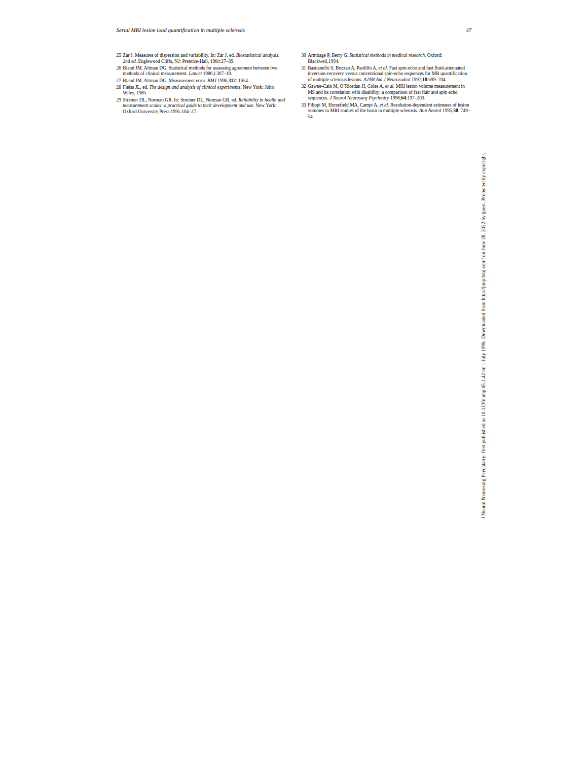J Neurol Neurosurg Psychiatry: first published as 10.1136/jnnp.65.1.42 on 1 July 1998. Downloaded from http://jnnp.bmj.com/ on June 28, 2022 by guest. Protected by copyright.
Serial MRI lesion load quantification in multiple sclerosis 47
25 Zar J. Measures of dispersion and variability. In: Zar J, ed. Biostatistical analysis. 2nd ed. Englewood Cliffs, NJ: Prentice-Hall, 1984:27–39.
26 Bland JM, Altman DG. Statistical methods for assessing agreement between two methods of clinical measurement. Lancet 1986;i:307–10.
27 Bland JM, Altman DG. Measurement error. BMJ 1996;312: 1654.
28 Fleiss JL, ed. The design and analysis of clinical experiments. New York: John Wiley, 1985.
29 Streiner DL, Norman GR. In: Streiner DL, Norman GR, ed. Reliability in health and measurement scales: a practical guide to their development and use. New York: Oxford University Press 1995:104–27.
30 Armitage P, Berry G. Statistical methods in medical research. Oxford: Blackwell,1994.
31 Bastianello S, Bozzao A, Paolillo A, et al. Fast spin-echo and fast fluid-attenuated inversion-recovery versus conventional spin-echo sequences for MR quantification of multiple sclerosis lesions. AJNR Am J Neuroradiol 1997;18:699–704.
32 Gawne-Cain M, O’Riordan JI, Coles A, et al. MRI lesion volume measurement in MS and its correlation with disability: a comparison of fast flair and spin echo sequences. J Neurol Neurosurg Psychiatry 1998;64:197–203.
33 Filippi M, Horsefield MA, Campi A, et al. Resolution-dependent estimates of lesion volumes in MRI studies of the brain in multiple sclerosis. Ann Neurol 1995;38: 749–54.